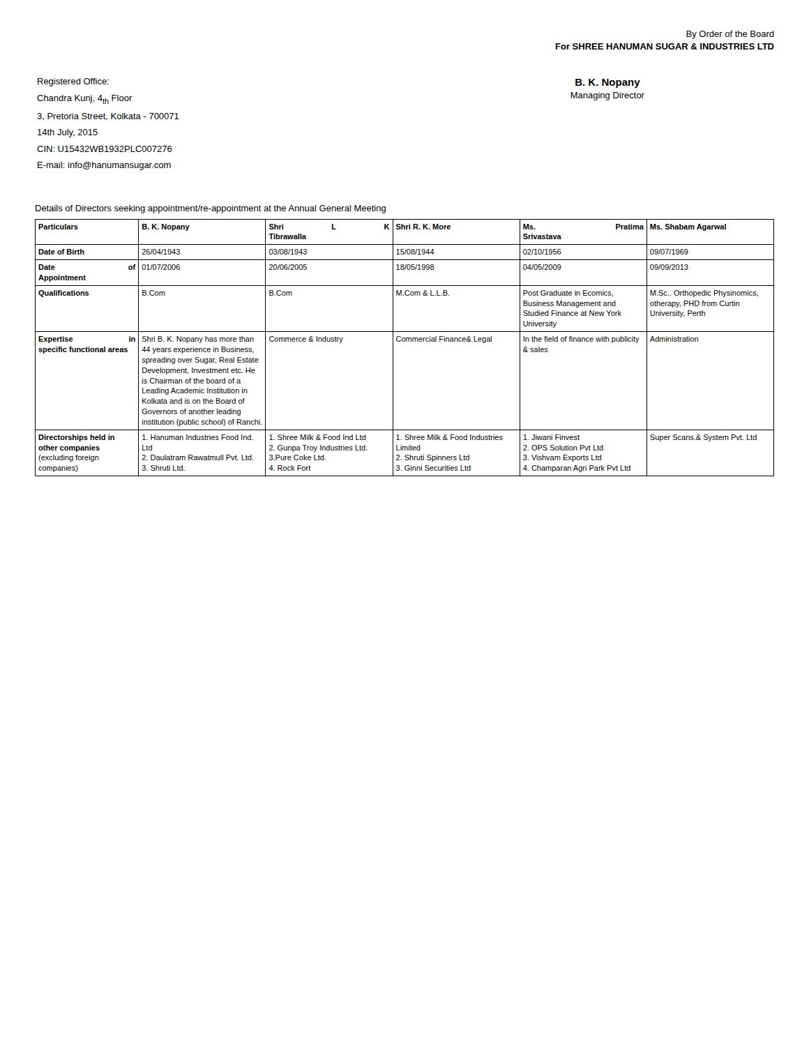By Order of the Board
For SHREE HANUMAN SUGAR & INDUSTRIES LTD
| Registered Office: Chandra Kunj, 4 th Floor 3, Pretoria Street, Kolkata - 700071 14th July, 2015 CIN: U15432WB1932PLC007276 E-mail: info@hanumansugar.com | B. K. Nopany Managing Director |
Details of Directors seeking appointment/re-appointment at the Annual General Meeting
| Particulars | B. K. Nopany | Shri L K Tibrawalla | Shri R. K. More | Ms. Pratima Srivastava | Ms. Shabam Agarwal |
| --- | --- | --- | --- | --- | --- |
| Date of Birth | 26/04/1943 | 03/08/1943 | 15/08/1944 | 02/10/1956 | 09/07/1969 |
| Date of Appointment | 01/07/2006 | 20/06/2005 | 18/05/1998 | 04/05/2009 | 09/09/2013 |
| Qualifications | B.Com | B.Com | M.Com & L.L.B. | Post Graduate in Ecomics, Business Management and Studied Finance at New York University | M.Sc.. Orthopedic Physinomics, otherapy, PHD from Curtin University, Perth |
| Expertise in specific functional areas | Shri B. K. Nopany has more than 44 years experience in Business, spreading over Sugar, Real Estate Development, Investment etc. He is Chairman of the board of a Leading Academic Institution in Kolkata and is on the Board of Governors of another leading institution (public school) of Ranchi. | Commerce & Industry | Commercial Finance& Legal | In the field of finance with publicity & sales | Administration |
| Directorships held in other companies (excluding foreign companies) | 1. Hanuman Industries Food Ind. Ltd 2. Daulatram Rawatmull Pvt. Ltd. 3. Shruti Ltd. | 1. Shree Milk & Food Ind Ltd 2. Gunpa Troy Industries Ltd. 3.Pure Coke Ltd. 4. Rock Fort | 1. Shree Milk & Food Industries Limited 2. Shruti Spinners Ltd 3. Ginni Securities Ltd | 1. Jiwani Finvest 2. OPS Solution Pvt Ltd 3. Vishvam Exports Ltd 4. Champaran Agri Park Pvt Ltd | Super Scans.& System Pvt. Ltd |